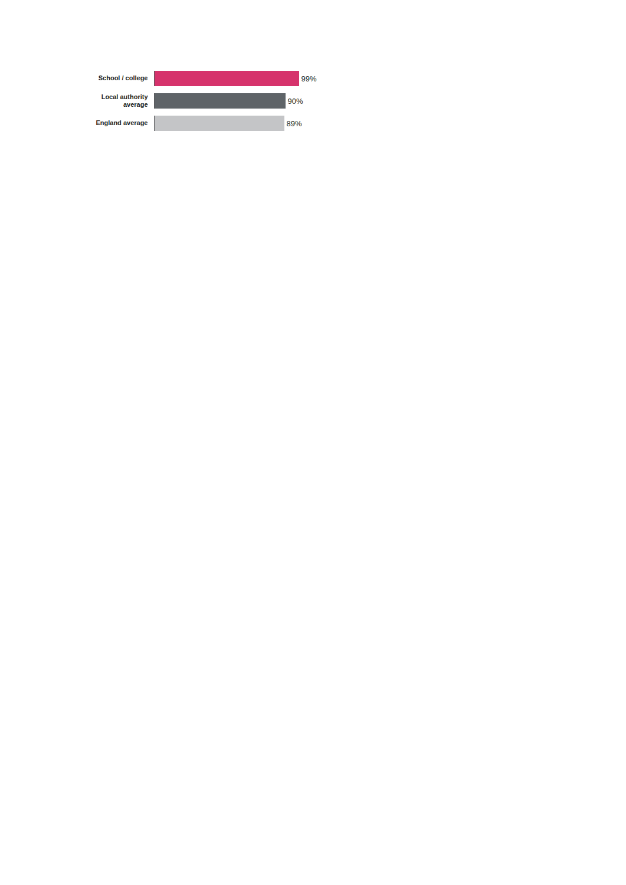School / college
99%
Local authority average
90%
England average
89%